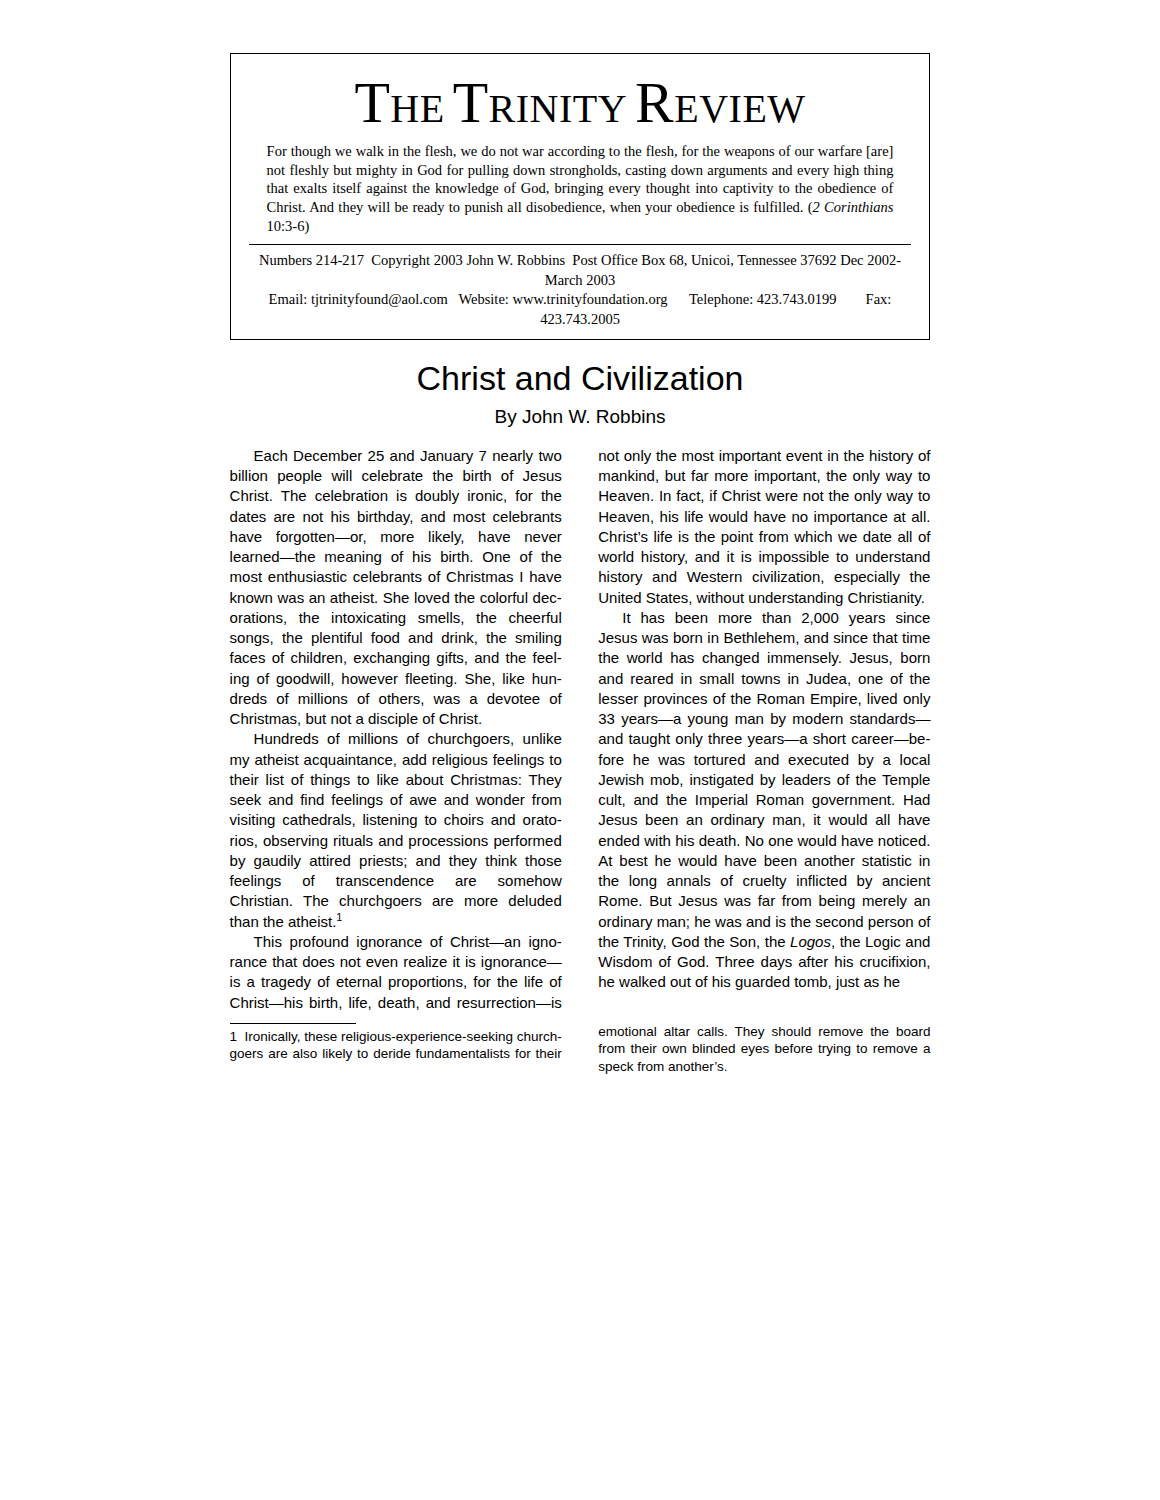THE TRINITY REVIEW
For though we walk in the flesh, we do not war according to the flesh, for the weapons of our warfare [are] not fleshly but mighty in God for pulling down strongholds, casting down arguments and every high thing that exalts itself against the knowledge of God, bringing every thought into captivity to the obedience of Christ. And they will be ready to punish all disobedience, when your obedience is fulfilled. (2 Corinthians 10:3-6)
Numbers 214-217 Copyright 2003 John W. Robbins Post Office Box 68, Unicoi, Tennessee 37692 Dec 2002-March 2003 Email: tjtrinityfound@aol.com Website: www.trinityfoundation.org Telephone: 423.743.0199 Fax: 423.743.2005
Christ and Civilization
By John W. Robbins
Each December 25 and January 7 nearly two billion people will celebrate the birth of Jesus Christ. The celebration is doubly ironic, for the dates are not his birthday, and most celebrants have forgotten—or, more likely, have never learned—the meaning of his birth. One of the most enthusiastic celebrants of Christmas I have known was an atheist. She loved the colorful decorations, the intoxicating smells, the cheerful songs, the plentiful food and drink, the smiling faces of children, exchanging gifts, and the feeling of goodwill, however fleeting. She, like hundreds of millions of others, was a devotee of Christmas, but not a disciple of Christ.
Hundreds of millions of churchgoers, unlike my atheist acquaintance, add religious feelings to their list of things to like about Christmas: They seek and find feelings of awe and wonder from visiting cathedrals, listening to choirs and oratorios, observing rituals and processions performed by gaudily attired priests; and they think those feelings of transcendence are somehow Christian. The churchgoers are more deluded than the atheist.1
This profound ignorance of Christ—an ignorance that does not even realize it is ignorance—is a tragedy of eternal proportions, for the life of Christ—his birth, life, death, and resurrection—is not only the most important event in the history of mankind, but far more important, the only way to Heaven. In fact, if Christ were not the only way to Heaven, his life would have no importance at all. Christ’s life is the point from which we date all of world history, and it is impossible to understand history and Western civilization, especially the United States, without understanding Christianity.
It has been more than 2,000 years since Jesus was born in Bethlehem, and since that time the world has changed immensely. Jesus, born and reared in small towns in Judea, one of the lesser provinces of the Roman Empire, lived only 33 years—a young man by modern standards— and taught only three years—a short career—before he was tortured and executed by a local Jewish mob, instigated by leaders of the Temple cult, and the Imperial Roman government. Had Jesus been an ordinary man, it would all have ended with his death. No one would have noticed. At best he would have been another statistic in the long annals of cruelty inflicted by ancient Rome. But Jesus was far from being merely an ordinary man; he was and is the second person of the Trinity, God the Son, the Logos, the Logic and Wisdom of God. Three days after his crucifixion, he walked out of his guarded tomb, just as he
1 Ironically, these religious-experience-seeking churchgoers are also likely to deride fundamentalists for their emotional altar calls. They should remove the board from their own blinded eyes before trying to remove a speck from another’s.